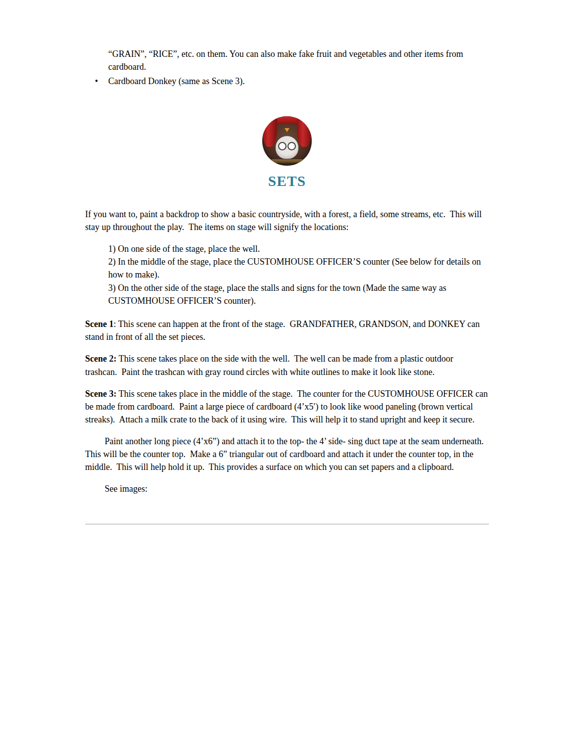“GRAIN”, “RICE”, etc. on them. You can also make fake fruit and vegetables and other items from cardboard.
Cardboard Donkey (same as Scene 3).
SETS
If you want to, paint a backdrop to show a basic countryside, with a forest, a field, some streams, etc. This will stay up throughout the play. The items on stage will signify the locations:
1) On one side of the stage, place the well.
2) In the middle of the stage, place the CUSTOMHOUSE OFFICER’S counter (See below for details on how to make).
3) On the other side of the stage, place the stalls and signs for the town (Made the same way as CUSTOMHOUSE OFFICER’S counter).
Scene 1: This scene can happen at the front of the stage. GRANDFATHER, GRANDSON, and DONKEY can stand in front of all the set pieces.
Scene 2: This scene takes place on the side with the well. The well can be made from a plastic outdoor trashcan. Paint the trashcan with gray round circles with white outlines to make it look like stone.
Scene 3: This scene takes place in the middle of the stage. The counter for the CUSTOMHOUSE OFFICER can be made from cardboard. Paint a large piece of cardboard (4’x5′) to look like wood paneling (brown vertical streaks). Attach a milk crate to the back of it using wire. This will help it to stand upright and keep it secure.
Paint another long piece (4’x6”) and attach it to the top- the 4’ side- sing duct tape at the seam underneath. This will be the counter top. Make a 6” triangular out of cardboard and attach it under the counter top, in the middle. This will help hold it up. This provides a surface on which you can set papers and a clipboard.
See images: